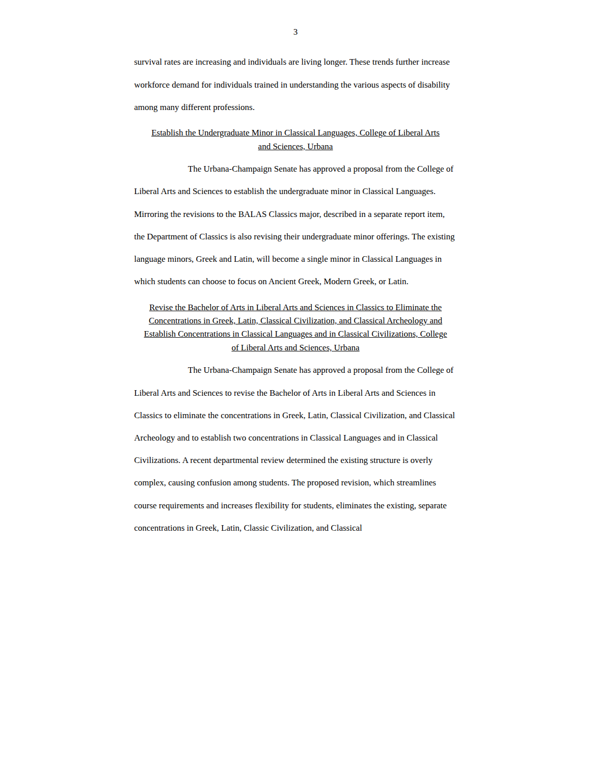3
survival rates are increasing and individuals are living longer. These trends further increase workforce demand for individuals trained in understanding the various aspects of disability among many different professions.
Establish the Undergraduate Minor in Classical Languages, College of Liberal Arts and Sciences, Urbana
The Urbana-Champaign Senate has approved a proposal from the College of Liberal Arts and Sciences to establish the undergraduate minor in Classical Languages. Mirroring the revisions to the BALAS Classics major, described in a separate report item, the Department of Classics is also revising their undergraduate minor offerings. The existing language minors, Greek and Latin, will become a single minor in Classical Languages in which students can choose to focus on Ancient Greek, Modern Greek, or Latin.
Revise the Bachelor of Arts in Liberal Arts and Sciences in Classics to Eliminate the Concentrations in Greek, Latin, Classical Civilization, and Classical Archeology and Establish Concentrations in Classical Languages and in Classical Civilizations, College of Liberal Arts and Sciences, Urbana
The Urbana-Champaign Senate has approved a proposal from the College of Liberal Arts and Sciences to revise the Bachelor of Arts in Liberal Arts and Sciences in Classics to eliminate the concentrations in Greek, Latin, Classical Civilization, and Classical Archeology and to establish two concentrations in Classical Languages and in Classical Civilizations. A recent departmental review determined the existing structure is overly complex, causing confusion among students. The proposed revision, which streamlines course requirements and increases flexibility for students, eliminates the existing, separate concentrations in Greek, Latin, Classic Civilization, and Classical